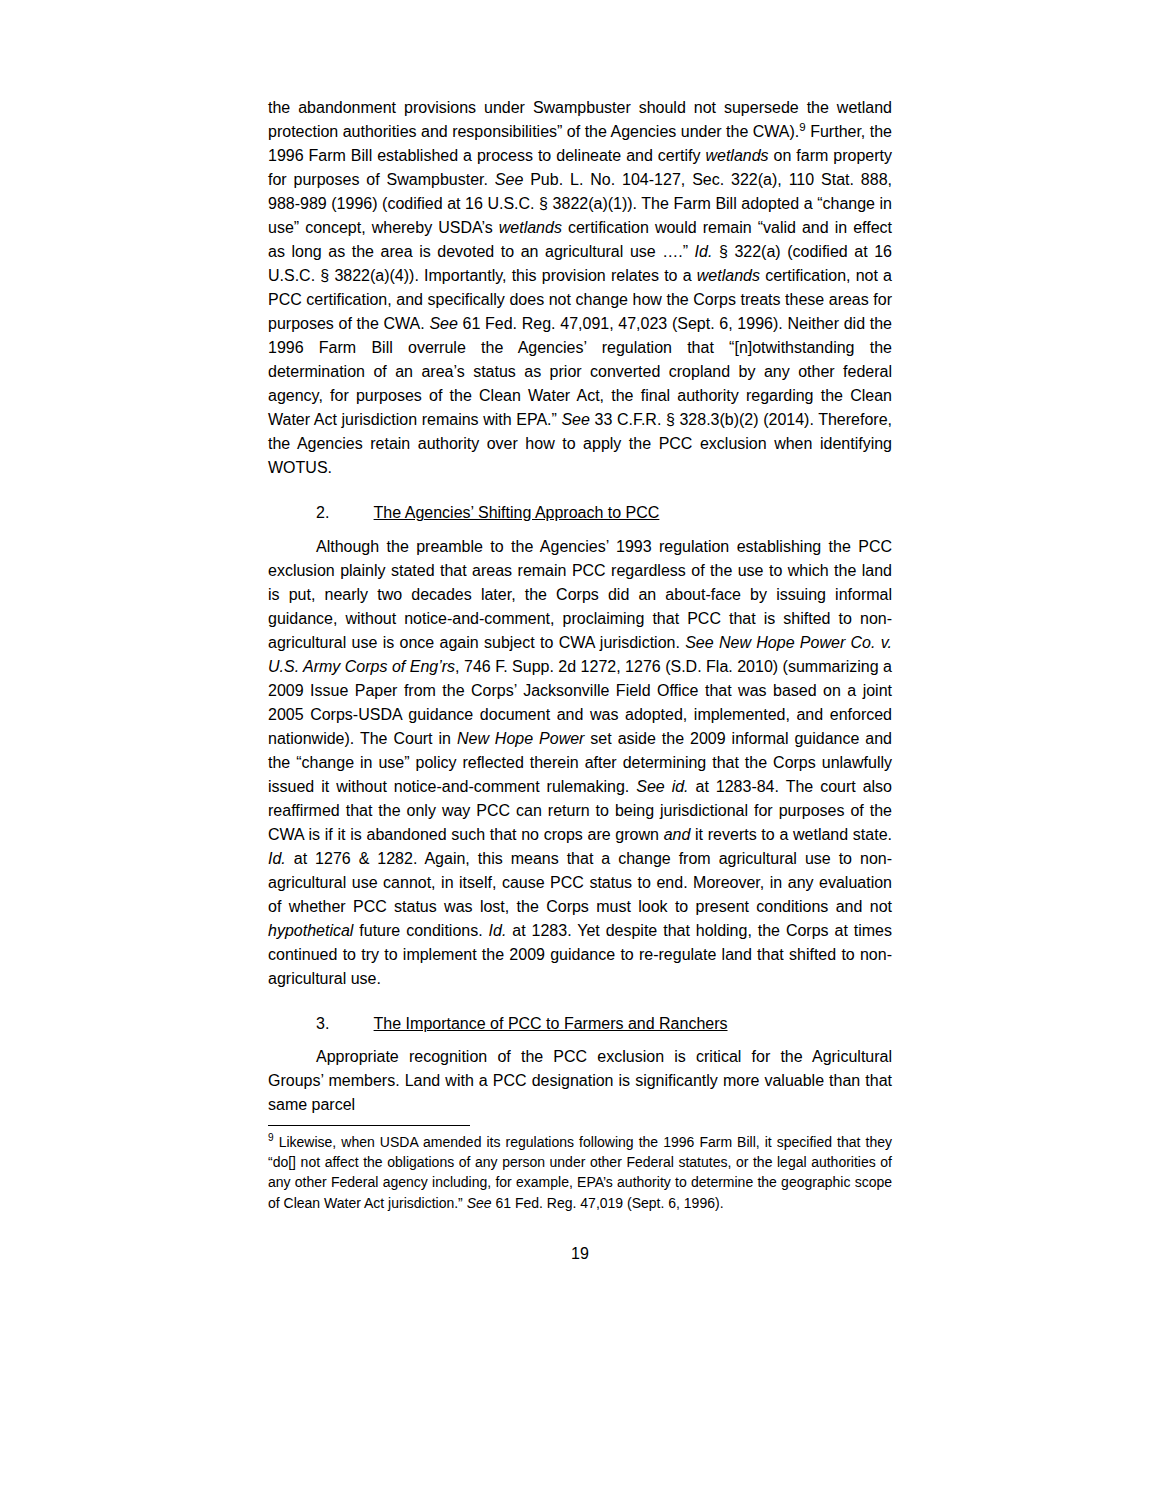the abandonment provisions under Swampbuster should not supersede the wetland protection authorities and responsibilities” of the Agencies under the CWA).9 Further, the 1996 Farm Bill established a process to delineate and certify wetlands on farm property for purposes of Swampbuster. See Pub. L. No. 104-127, Sec. 322(a), 110 Stat. 888, 988-989 (1996) (codified at 16 U.S.C. § 3822(a)(1)). The Farm Bill adopted a “change in use” concept, whereby USDA’s wetlands certification would remain “valid and in effect as long as the area is devoted to an agricultural use ….” Id. § 322(a) (codified at 16 U.S.C. § 3822(a)(4)). Importantly, this provision relates to a wetlands certification, not a PCC certification, and specifically does not change how the Corps treats these areas for purposes of the CWA. See 61 Fed. Reg. 47,091, 47,023 (Sept. 6, 1996). Neither did the 1996 Farm Bill overrule the Agencies’ regulation that “[n]otwithstanding the determination of an area’s status as prior converted cropland by any other federal agency, for purposes of the Clean Water Act, the final authority regarding the Clean Water Act jurisdiction remains with EPA.” See 33 C.F.R. § 328.3(b)(2) (2014). Therefore, the Agencies retain authority over how to apply the PCC exclusion when identifying WOTUS.
2. The Agencies’ Shifting Approach to PCC
Although the preamble to the Agencies’ 1993 regulation establishing the PCC exclusion plainly stated that areas remain PCC regardless of the use to which the land is put, nearly two decades later, the Corps did an about-face by issuing informal guidance, without notice-and-comment, proclaiming that PCC that is shifted to non-agricultural use is once again subject to CWA jurisdiction. See New Hope Power Co. v. U.S. Army Corps of Eng’rs, 746 F. Supp. 2d 1272, 1276 (S.D. Fla. 2010) (summarizing a 2009 Issue Paper from the Corps’ Jacksonville Field Office that was based on a joint 2005 Corps-USDA guidance document and was adopted, implemented, and enforced nationwide). The Court in New Hope Power set aside the 2009 informal guidance and the “change in use” policy reflected therein after determining that the Corps unlawfully issued it without notice-and-comment rulemaking. See id. at 1283-84. The court also reaffirmed that the only way PCC can return to being jurisdictional for purposes of the CWA is if it is abandoned such that no crops are grown and it reverts to a wetland state. Id. at 1276 & 1282. Again, this means that a change from agricultural use to non-agricultural use cannot, in itself, cause PCC status to end. Moreover, in any evaluation of whether PCC status was lost, the Corps must look to present conditions and not hypothetical future conditions. Id. at 1283. Yet despite that holding, the Corps at times continued to try to implement the 2009 guidance to re-regulate land that shifted to non-agricultural use.
3. The Importance of PCC to Farmers and Ranchers
Appropriate recognition of the PCC exclusion is critical for the Agricultural Groups’ members. Land with a PCC designation is significantly more valuable than that same parcel
9 Likewise, when USDA amended its regulations following the 1996 Farm Bill, it specified that they “do[] not affect the obligations of any person under other Federal statutes, or the legal authorities of any other Federal agency including, for example, EPA’s authority to determine the geographic scope of Clean Water Act jurisdiction.” See 61 Fed. Reg. 47,019 (Sept. 6, 1996).
19